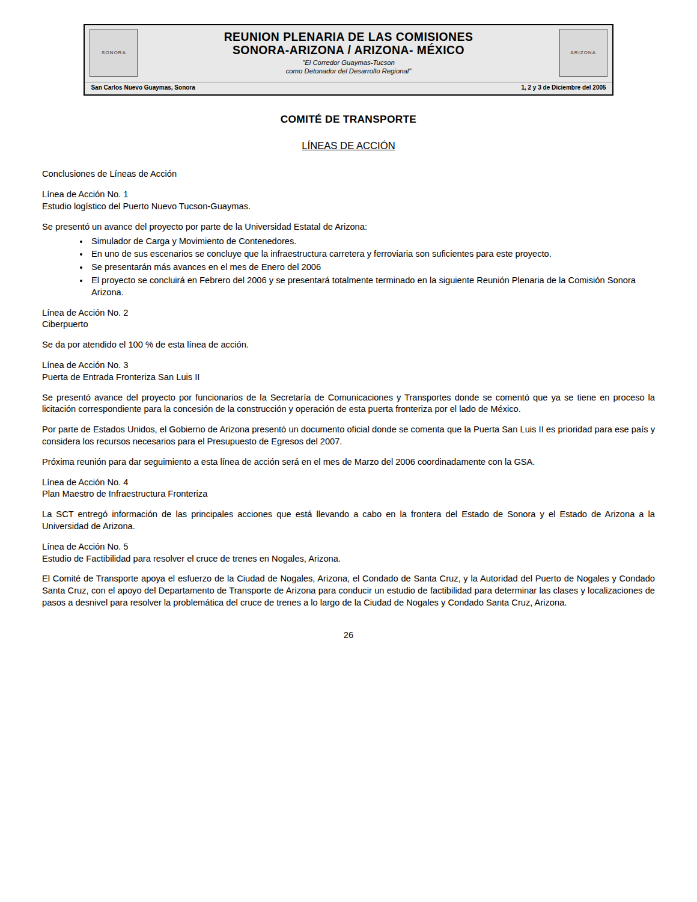SONORA
REUNION PLENARIA DE LAS COMISIONES
SONORA-ARIZONA / ARIZONA- MÉXICO
"El Corredor Guaymas-Tucson
como Detonador del Desarrollo Regional"
ARIZONA
San Carlos Nuevo Guaymas, Sonora 1, 2 y 3 de Diciembre del 2005
COMITÉ DE TRANSPORTE
LÍNEAS DE ACCIÓN
Conclusiones de Líneas de Acción
Línea de Acción No. 1
Estudio logístico del Puerto Nuevo Tucson-Guaymas.
Se presentó un avance del proyecto por parte de la Universidad Estatal de Arizona:
Simulador de Carga y Movimiento de Contenedores.
En uno de sus escenarios se concluye que la infraestructura carretera y ferroviaria son suficientes para este proyecto.
Se presentarán más avances en el mes de Enero del 2006
El proyecto se concluirá en Febrero del 2006 y se presentará totalmente terminado en la siguiente Reunión Plenaria de la Comisión Sonora Arizona.
Línea de Acción No. 2
Ciberpuerto
Se da por atendido el 100 % de esta línea de acción.
Línea de Acción No. 3
Puerta de Entrada Fronteriza San Luis II
Se presentó avance del proyecto por funcionarios de la Secretaría de Comunicaciones y Transportes donde se comentó que ya se tiene en proceso la licitación correspondiente para la concesión de la construcción y operación de esta puerta fronteriza por el lado de México.
Por parte de Estados Unidos, el Gobierno de Arizona presentó un documento oficial donde se comenta que la Puerta San Luis II es prioridad para ese país y considera los recursos necesarios para el Presupuesto de Egresos del 2007.
Próxima reunión para dar seguimiento a esta línea de acción será en el mes de Marzo del 2006 coordinadamente con la GSA.
Línea de Acción No. 4
Plan Maestro de Infraestructura Fronteriza
La SCT entregó información de las principales acciones que está llevando a cabo en la frontera del Estado de Sonora y el Estado de Arizona a la Universidad de Arizona.
Línea de Acción No. 5
Estudio de Factibilidad para resolver el cruce de trenes en Nogales, Arizona.
El Comité de Transporte apoya el esfuerzo de la Ciudad de Nogales, Arizona, el Condado de Santa Cruz, y la Autoridad del Puerto de Nogales y Condado Santa Cruz, con el apoyo del Departamento de Transporte de Arizona para conducir un estudio de factibilidad para determinar las clases y localizaciones de pasos a desnivel para resolver la problemática del cruce de trenes a lo largo de la Ciudad de Nogales y Condado Santa Cruz, Arizona.
26